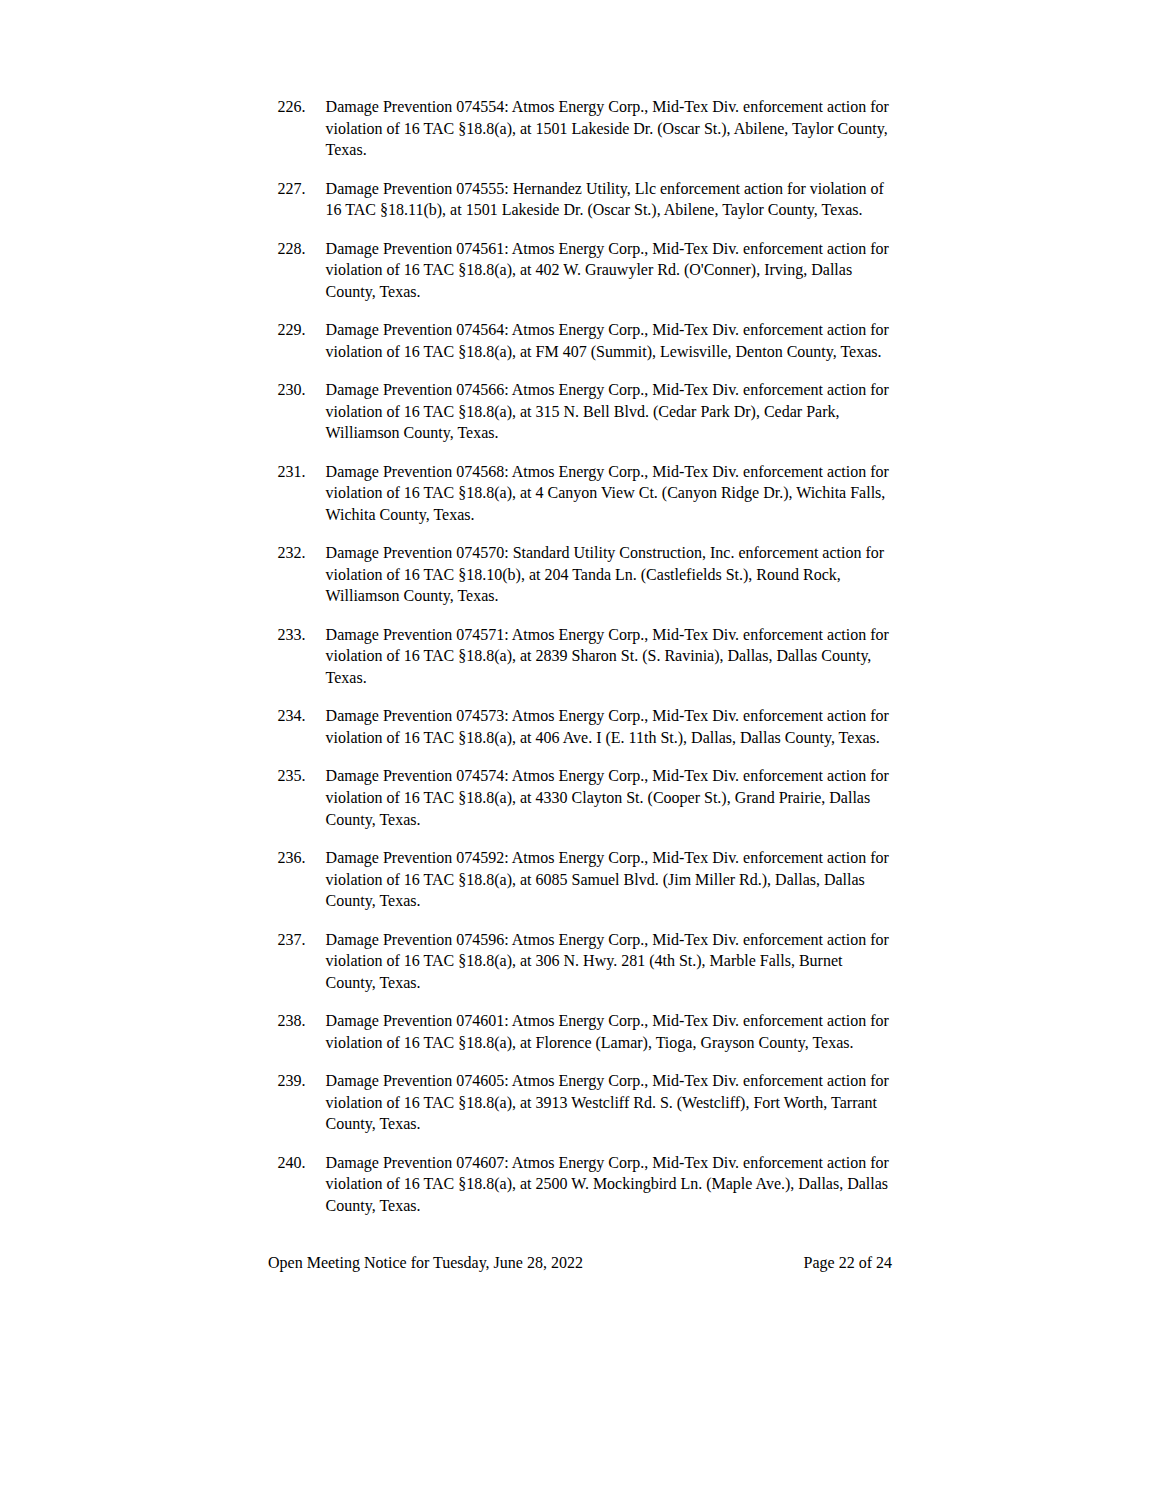226. Damage Prevention 074554: Atmos Energy Corp., Mid-Tex Div. enforcement action for violation of 16 TAC §18.8(a), at 1501 Lakeside Dr. (Oscar St.), Abilene, Taylor County, Texas.
227. Damage Prevention 074555: Hernandez Utility, Llc enforcement action for violation of 16 TAC §18.11(b), at 1501 Lakeside Dr. (Oscar St.), Abilene, Taylor County, Texas.
228. Damage Prevention 074561: Atmos Energy Corp., Mid-Tex Div. enforcement action for violation of 16 TAC §18.8(a), at 402 W. Grauwyler Rd. (O'Conner), Irving, Dallas County, Texas.
229. Damage Prevention 074564: Atmos Energy Corp., Mid-Tex Div. enforcement action for violation of 16 TAC §18.8(a), at FM 407 (Summit), Lewisville, Denton County, Texas.
230. Damage Prevention 074566: Atmos Energy Corp., Mid-Tex Div. enforcement action for violation of 16 TAC §18.8(a), at 315 N. Bell Blvd. (Cedar Park Dr), Cedar Park, Williamson County, Texas.
231. Damage Prevention 074568: Atmos Energy Corp., Mid-Tex Div. enforcement action for violation of 16 TAC §18.8(a), at 4 Canyon View Ct. (Canyon Ridge Dr.), Wichita Falls, Wichita County, Texas.
232. Damage Prevention 074570: Standard Utility Construction, Inc. enforcement action for violation of 16 TAC §18.10(b), at 204 Tanda Ln. (Castlefields St.), Round Rock, Williamson County, Texas.
233. Damage Prevention 074571: Atmos Energy Corp., Mid-Tex Div. enforcement action for violation of 16 TAC §18.8(a), at 2839 Sharon St. (S. Ravinia), Dallas, Dallas County, Texas.
234. Damage Prevention 074573: Atmos Energy Corp., Mid-Tex Div. enforcement action for violation of 16 TAC §18.8(a), at 406 Ave. I (E. 11th St.), Dallas, Dallas County, Texas.
235. Damage Prevention 074574: Atmos Energy Corp., Mid-Tex Div. enforcement action for violation of 16 TAC §18.8(a), at 4330 Clayton St. (Cooper St.), Grand Prairie, Dallas County, Texas.
236. Damage Prevention 074592: Atmos Energy Corp., Mid-Tex Div. enforcement action for violation of 16 TAC §18.8(a), at 6085 Samuel Blvd. (Jim Miller Rd.), Dallas, Dallas County, Texas.
237. Damage Prevention 074596: Atmos Energy Corp., Mid-Tex Div. enforcement action for violation of 16 TAC §18.8(a), at 306 N. Hwy. 281 (4th St.), Marble Falls, Burnet County, Texas.
238. Damage Prevention 074601: Atmos Energy Corp., Mid-Tex Div. enforcement action for violation of 16 TAC §18.8(a), at Florence (Lamar), Tioga, Grayson County, Texas.
239. Damage Prevention 074605: Atmos Energy Corp., Mid-Tex Div. enforcement action for violation of 16 TAC §18.8(a), at 3913 Westcliff Rd. S. (Westcliff), Fort Worth, Tarrant County, Texas.
240. Damage Prevention 074607: Atmos Energy Corp., Mid-Tex Div. enforcement action for violation of 16 TAC §18.8(a), at 2500 W. Mockingbird Ln. (Maple Ave.), Dallas, Dallas County, Texas.
Open Meeting Notice for Tuesday, June 28, 2022 Page 22 of 24